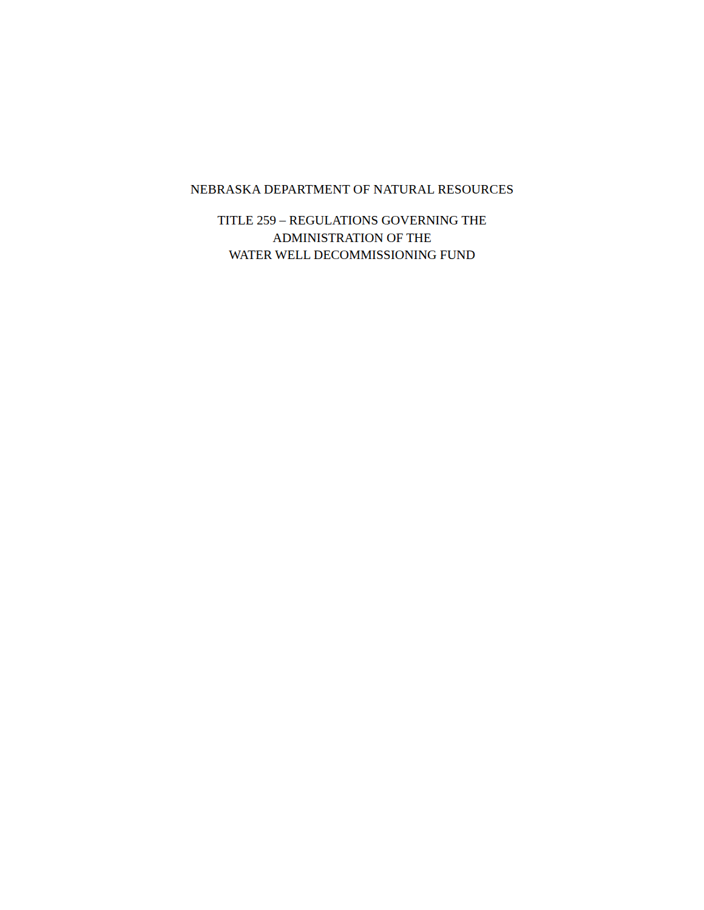NEBRASKA DEPARTMENT OF NATURAL RESOURCES
TITLE 259 – REGULATIONS GOVERNING THE ADMINISTRATION OF THE WATER WELL DECOMMISSIONING FUND